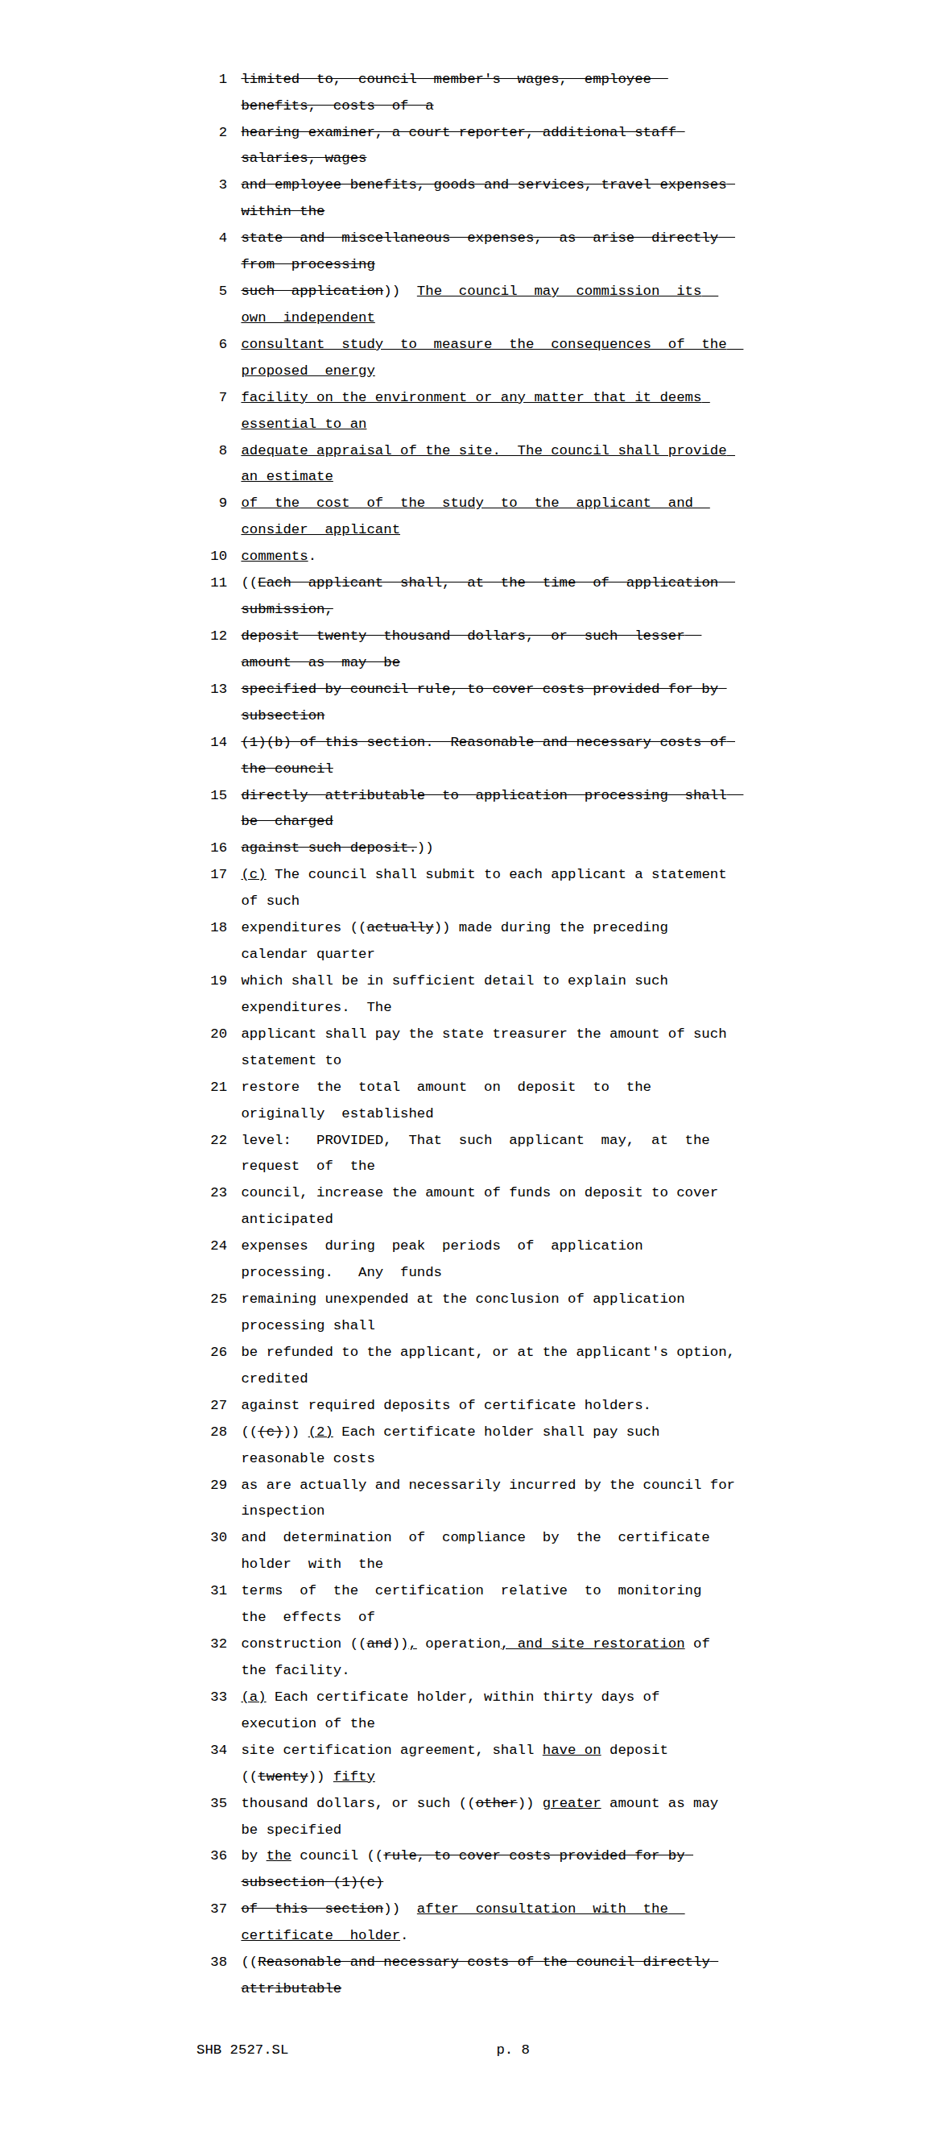limited to, council member's wages, employee benefits, costs of a
hearing examiner, a court reporter, additional staff salaries, wages
and employee benefits, goods and services, travel expenses within the
state and miscellaneous expenses, as arise directly from processing
such application)) The council may commission its own independent
consultant study to measure the consequences of the proposed energy
facility on the environment or any matter that it deems essential to an
adequate appraisal of the site. The council shall provide an estimate
of the cost of the study to the applicant and consider applicant
comments.
((Each applicant shall, at the time of application submission,
deposit twenty thousand dollars, or such lesser amount as may be
specified by council rule, to cover costs provided for by subsection
(1)(b) of this section. Reasonable and necessary costs of the council
directly attributable to application processing shall be charged
against such deposit.))
(c) The council shall submit to each applicant a statement of such
expenditures ((actually)) made during the preceding calendar quarter
which shall be in sufficient detail to explain such expenditures. The
applicant shall pay the state treasurer the amount of such statement to
restore the total amount on deposit to the originally established
level: PROVIDED, That such applicant may, at the request of the
council, increase the amount of funds on deposit to cover anticipated
expenses during peak periods of application processing. Any funds
remaining unexpended at the conclusion of application processing shall
be refunded to the applicant, or at the applicant's option, credited
against required deposits of certificate holders.
(((c))) (2) Each certificate holder shall pay such reasonable costs
as are actually and necessarily incurred by the council for inspection
and determination of compliance by the certificate holder with the
terms of the certification relative to monitoring the effects of
construction ((and)), operation, and site restoration of the facility.
(a) Each certificate holder, within thirty days of execution of the
site certification agreement, shall have on deposit ((twenty)) fifty
thousand dollars, or such ((other)) greater amount as may be specified
by the council ((rule, to cover costs provided for by subsection (1)(c)
of this section)) after consultation with the certificate holder.
((Reasonable and necessary costs of the council directly attributable
SHB 2527.SL
p. 8